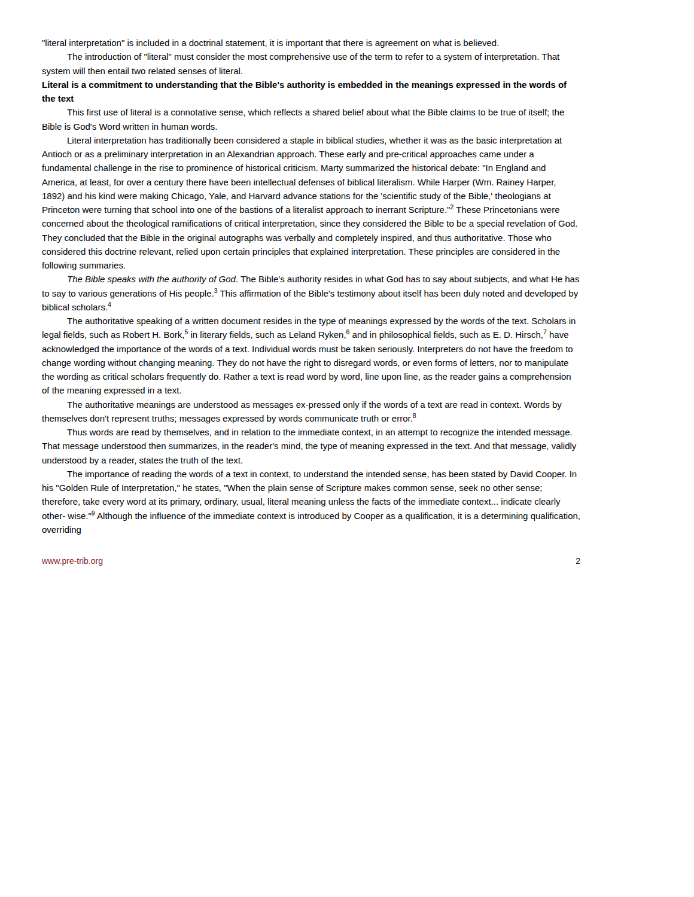"literal interpretation" is included in a doctrinal statement, it is important that there is agreement on what is believed.
The introduction of "literal" must consider the most comprehensive use of the term to refer to a system of interpretation. That system will then entail two related senses of literal.
Literal is a commitment to understanding that the Bible's authority is embedded in the meanings expressed in the words of the text
This first use of literal is a connotative sense, which reflects a shared belief about what the Bible claims to be true of itself; the Bible is God's Word written in human words.
Literal interpretation has traditionally been considered a staple in biblical studies, whether it was as the basic interpretation at Antioch or as a preliminary interpretation in an Alexandrian approach. These early and pre-critical approaches came under a fundamental challenge in the rise to prominence of historical criticism. Marty summarized the historical debate: "In England and America, at least, for over a century there have been intellectual defenses of biblical literalism. While Harper (Wm. Rainey Harper, 1892) and his kind were making Chicago, Yale, and Harvard advance stations for the 'scientific study of the Bible,' theologians at Princeton were turning that school into one of the bastions of a literalist approach to inerrant Scripture."2 These Princetonians were concerned about the theological ramifications of critical interpretation, since they considered the Bible to be a special revelation of God. They concluded that the Bible in the original autographs was verbally and completely inspired, and thus authoritative. Those who considered this doctrine relevant, relied upon certain principles that explained interpretation. These principles are considered in the following summaries.
The Bible speaks with the authority of God. The Bible's authority resides in what God has to say about subjects, and what He has to say to various generations of His people.3 This affirmation of the Bible's testimony about itself has been duly noted and developed by biblical scholars.4
The authoritative speaking of a written document resides in the type of meanings expressed by the words of the text. Scholars in legal fields, such as Robert H. Bork,5 in literary fields, such as Leland Ryken,6 and in philosophical fields, such as E. D. Hirsch,7 have acknowledged the importance of the words of a text. Individual words must be taken seriously. Interpreters do not have the freedom to change wording without changing meaning. They do not have the right to disregard words, or even forms of letters, nor to manipulate the wording as critical scholars frequently do. Rather a text is read word by word, line upon line, as the reader gains a comprehension of the meaning expressed in a text.
The authoritative meanings are understood as messages ex-pressed only if the words of a text are read in context. Words by themselves don't represent truths; messages expressed by words communicate truth or error.8
Thus words are read by themselves, and in relation to the immediate context, in an attempt to recognize the intended message. That message understood then summarizes, in the reader's mind, the type of meaning expressed in the text. And that message, validly understood by a reader, states the truth of the text.
The importance of reading the words of a text in context, to understand the intended sense, has been stated by David Cooper. In his "Golden Rule of Interpretation," he states, "When the plain sense of Scripture makes common sense, seek no other sense; therefore, take every word at its primary, ordinary, usual, literal meaning unless the facts of the immediate context... indicate clearly other- wise."9 Although the influence of the immediate context is introduced by Cooper as a qualification, it is a determining qualification, overriding
www.pre-trib.org 2